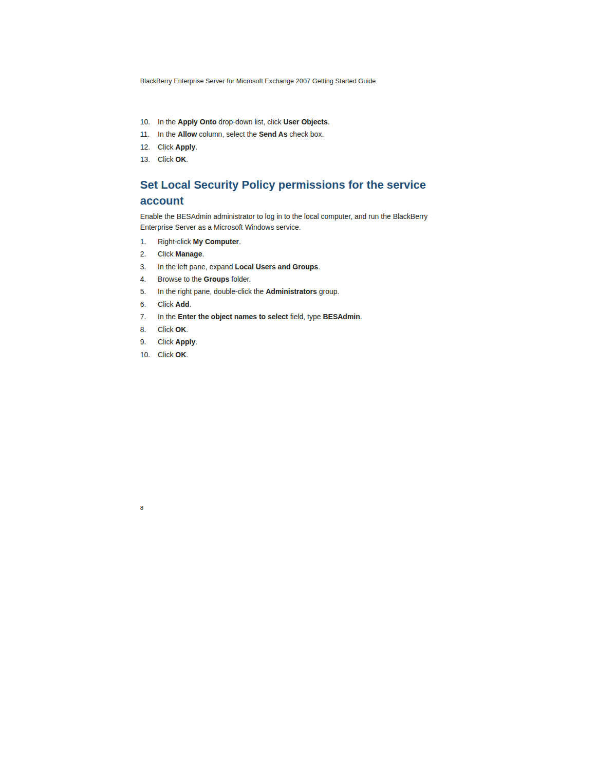BlackBerry Enterprise Server for Microsoft Exchange 2007 Getting Started Guide
10. In the Apply Onto drop-down list, click User Objects.
11. In the Allow column, select the Send As check box.
12. Click Apply.
13. Click OK.
Set Local Security Policy permissions for the service account
Enable the BESAdmin administrator to log in to the local computer, and run the BlackBerry Enterprise Server as a Microsoft Windows service.
1. Right-click My Computer.
2. Click Manage.
3. In the left pane, expand Local Users and Groups.
4. Browse to the Groups folder.
5. In the right pane, double-click the Administrators group.
6. Click Add.
7. In the Enter the object names to select field, type BESAdmin.
8. Click OK.
9. Click Apply.
10. Click OK.
8